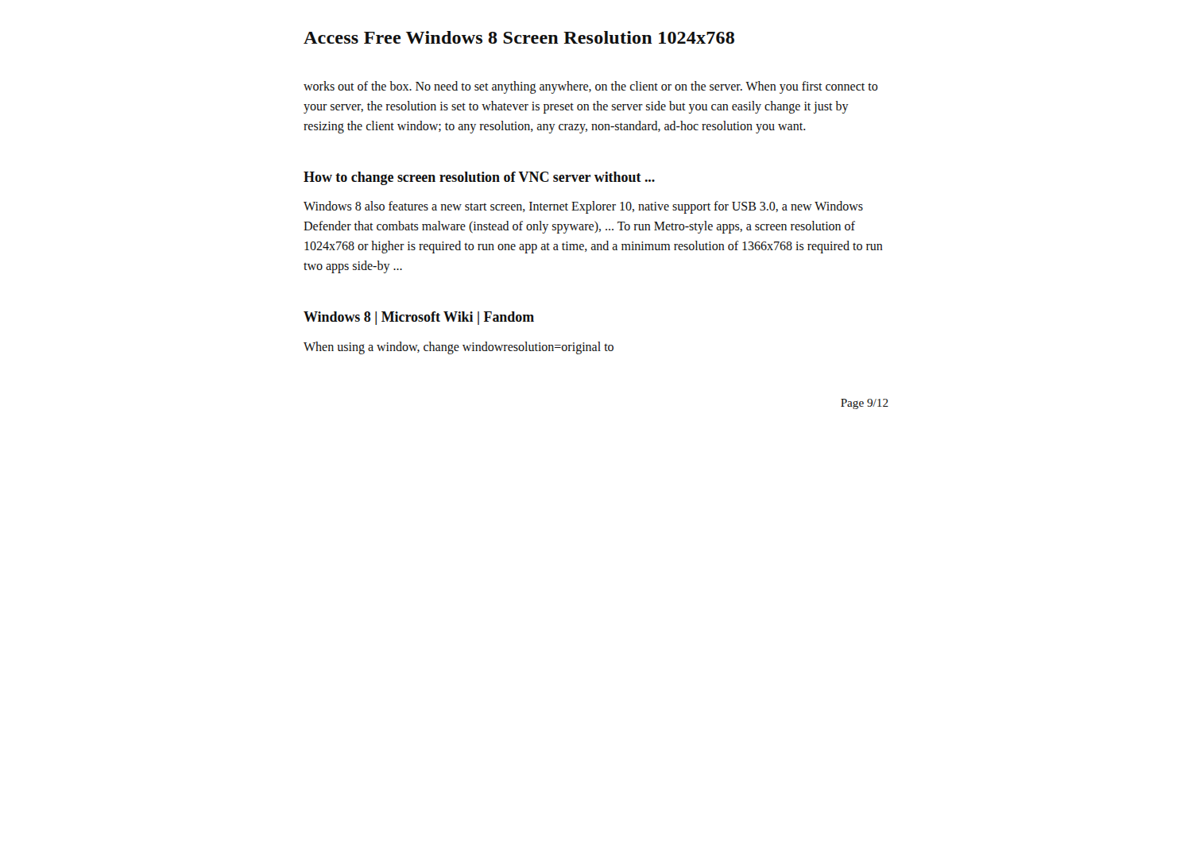Access Free Windows 8 Screen Resolution 1024x768
works out of the box. No need to set anything anywhere, on the client or on the server. When you first connect to your server, the resolution is set to whatever is preset on the server side but you can easily change it just by resizing the client window; to any resolution, any crazy, non-standard, ad-hoc resolution you want.
How to change screen resolution of VNC server without ...
Windows 8 also features a new start screen, Internet Explorer 10, native support for USB 3.0, a new Windows Defender that combats malware (instead of only spyware), ... To run Metro-style apps, a screen resolution of 1024x768 or higher is required to run one app at a time, and a minimum resolution of 1366x768 is required to run two apps side-by ...
Windows 8 | Microsoft Wiki | Fandom
When using a window, change windowresolution=original to
Page 9/12